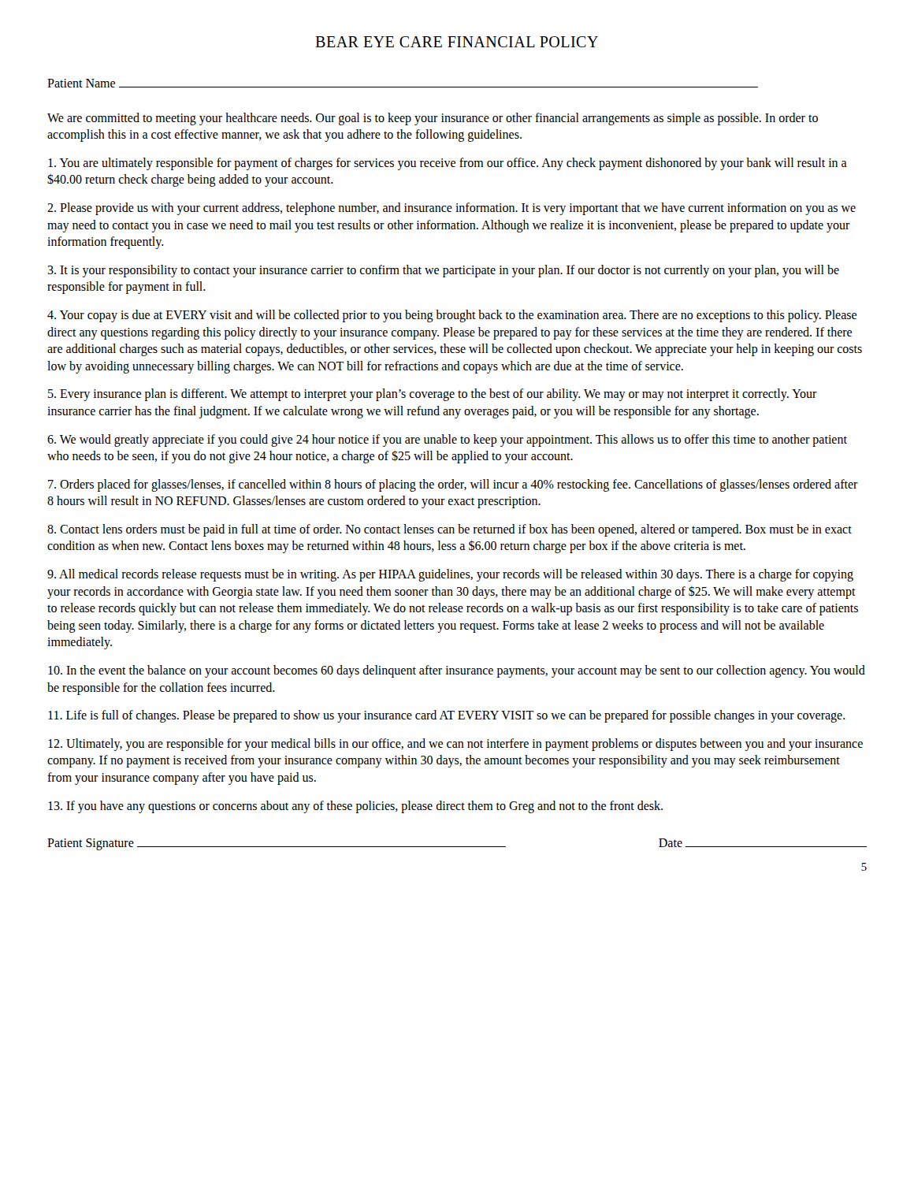BEAR EYE CARE FINANCIAL POLICY
Patient Name
We are committed to meeting your healthcare needs. Our goal is to keep your insurance or other financial arrangements as simple as possible. In order to accomplish this in a cost effective manner, we ask that you adhere to the following guidelines.
1. You are ultimately responsible for payment of charges for services you receive from our office. Any check payment dishonored by your bank will result in a $40.00 return check charge being added to your account.
2. Please provide us with your current address, telephone number, and insurance information. It is very important that we have current information on you as we may need to contact you in case we need to mail you test results or other information. Although we realize it is inconvenient, please be prepared to update your information frequently.
3. It is your responsibility to contact your insurance carrier to confirm that we participate in your plan. If our doctor is not currently on your plan, you will be responsible for payment in full.
4. Your copay is due at EVERY visit and will be collected prior to you being brought back to the examination area. There are no exceptions to this policy. Please direct any questions regarding this policy directly to your insurance company. Please be prepared to pay for these services at the time they are rendered. If there are additional charges such as material copays, deductibles, or other services, these will be collected upon checkout. We appreciate your help in keeping our costs low by avoiding unnecessary billing charges. We can NOT bill for refractions and copays which are due at the time of service.
5. Every insurance plan is different. We attempt to interpret your plan’s coverage to the best of our ability. We may or may not interpret it correctly. Your insurance carrier has the final judgment. If we calculate wrong we will refund any overages paid, or you will be responsible for any shortage.
6. We would greatly appreciate if you could give 24 hour notice if you are unable to keep your appointment. This allows us to offer this time to another patient who needs to be seen, if you do not give 24 hour notice, a charge of $25 will be applied to your account.
7. Orders placed for glasses/lenses, if cancelled within 8 hours of placing the order, will incur a 40% restocking fee. Cancellations of glasses/lenses ordered after 8 hours will result in NO REFUND. Glasses/lenses are custom ordered to your exact prescription.
8. Contact lens orders must be paid in full at time of order. No contact lenses can be returned if box has been opened, altered or tampered. Box must be in exact condition as when new. Contact lens boxes may be returned within 48 hours, less a $6.00 return charge per box if the above criteria is met.
9. All medical records release requests must be in writing. As per HIPAA guidelines, your records will be released within 30 days. There is a charge for copying your records in accordance with Georgia state law. If you need them sooner than 30 days, there may be an additional charge of $25. We will make every attempt to release records quickly but can not release them immediately. We do not release records on a walk-up basis as our first responsibility is to take care of patients being seen today. Similarly, there is a charge for any forms or dictated letters you request. Forms take at lease 2 weeks to process and will not be available immediately.
10. In the event the balance on your account becomes 60 days delinquent after insurance payments, your account may be sent to our collection agency. You would be responsible for the collation fees incurred.
11. Life is full of changes. Please be prepared to show us your insurance card AT EVERY VISIT so we can be prepared for possible changes in your coverage.
12. Ultimately, you are responsible for your medical bills in our office, and we can not interfere in payment problems or disputes between you and your insurance company. If no payment is received from your insurance company within 30 days, the amount becomes your responsibility and you may seek reimbursement from your insurance company after you have paid us.
13. If you have any questions or concerns about any of these policies, please direct them to Greg and not to the front desk.
Patient Signature
Date
5